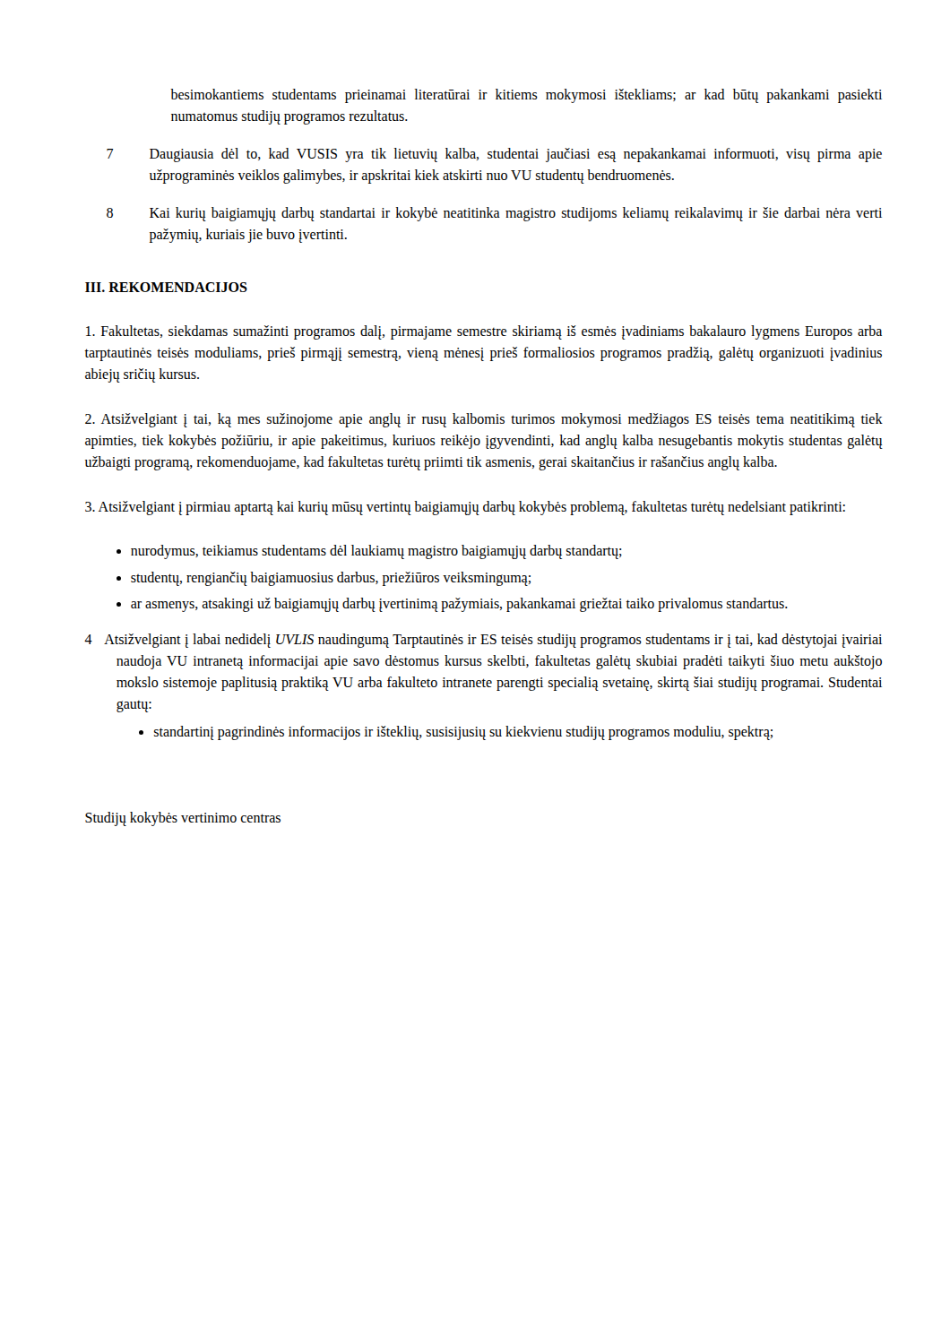besimokantiems studentams prieinamai literatūrai ir kitiems mokymosi ištekliams; ar kad būtų pakankami pasiekti numatomus studijų programos rezultatus.
7
Daugiausia dėl to, kad VUSIS yra tik lietuvių kalba, studentai jaučiasi esą nepakankamai informuoti, visų pirma apie užprograminės veiklos galimybes, ir apskritai kiek atskirti nuo VU studentų bendruomenės.
8
Kai kurių baigiamųjų darbų standartai ir kokybė neatitinka magistro studijoms keliamų reikalavimų ir šie darbai nėra verti pažymių, kuriais jie buvo įvertinti.
III. REKOMENDACIJOS
1. Fakultetas, siekdamas sumažinti programos dalį, pirmajame semestre skiriamą iš esmės įvadiniams bakalauro lygmens Europos arba tarptautinės teisės moduliams, prieš pirmąjį semestrą, vieną mėnesį prieš formaliosios programos pradžią, galėtų organizuoti įvadinius abiejų sričių kursus.
2. Atsižvelgiant į tai, ką mes sužinojome apie anglų ir rusų kalbomis turimos mokymosi medžiagos ES teisės tema neatitikimą tiek apimties, tiek kokybės požiūriu, ir apie pakeitimus, kuriuos reikėjo įgyvendinti, kad anglų kalba nesugebantis mokytis studentas galėtų užbaigti programą, rekomenduojame, kad fakultetas turėtų priimti tik asmenis, gerai skaitančius ir rašančius anglų kalba.
3. Atsižvelgiant į pirmiau aptartą kai kurių mūsų vertintų baigiamųjų darbų kokybės problemą, fakultetas turėtų nedelsiant patikrinti:
nurodymus, teikiamus studentams dėl laukiamų magistro baigiamųjų darbų standartų;
studentų, rengiančių baigiamuosius darbus, priežiūros veiksmingumą;
ar asmenys, atsakingi už baigiamųjų darbų įvertinimą pažymiais, pakankamai griežtai taiko privalomus standartus.
4 Atsižvelgiant į labai nedidelį UVLIS naudingumą Tarptautinės ir ES teisės studijų programos studentams ir į tai, kad dėstytojai įvairiai naudoja VU intranetą informacijai apie savo dėstomus kursus skelbti, fakultetas galėtų skubiai pradėti taikyti šiuo metu aukštojo mokslo sistemoje paplitusią praktiką VU arba fakulteto intranete parengti specialią svetainę, skirtą šiai studijų programai. Studentai gautų:
standartinį pagrindinės informacijos ir išteklių, susisijusių su kiekvienu studijų programos moduliu, spektrą;
Studijų kokybės vertinimo centras